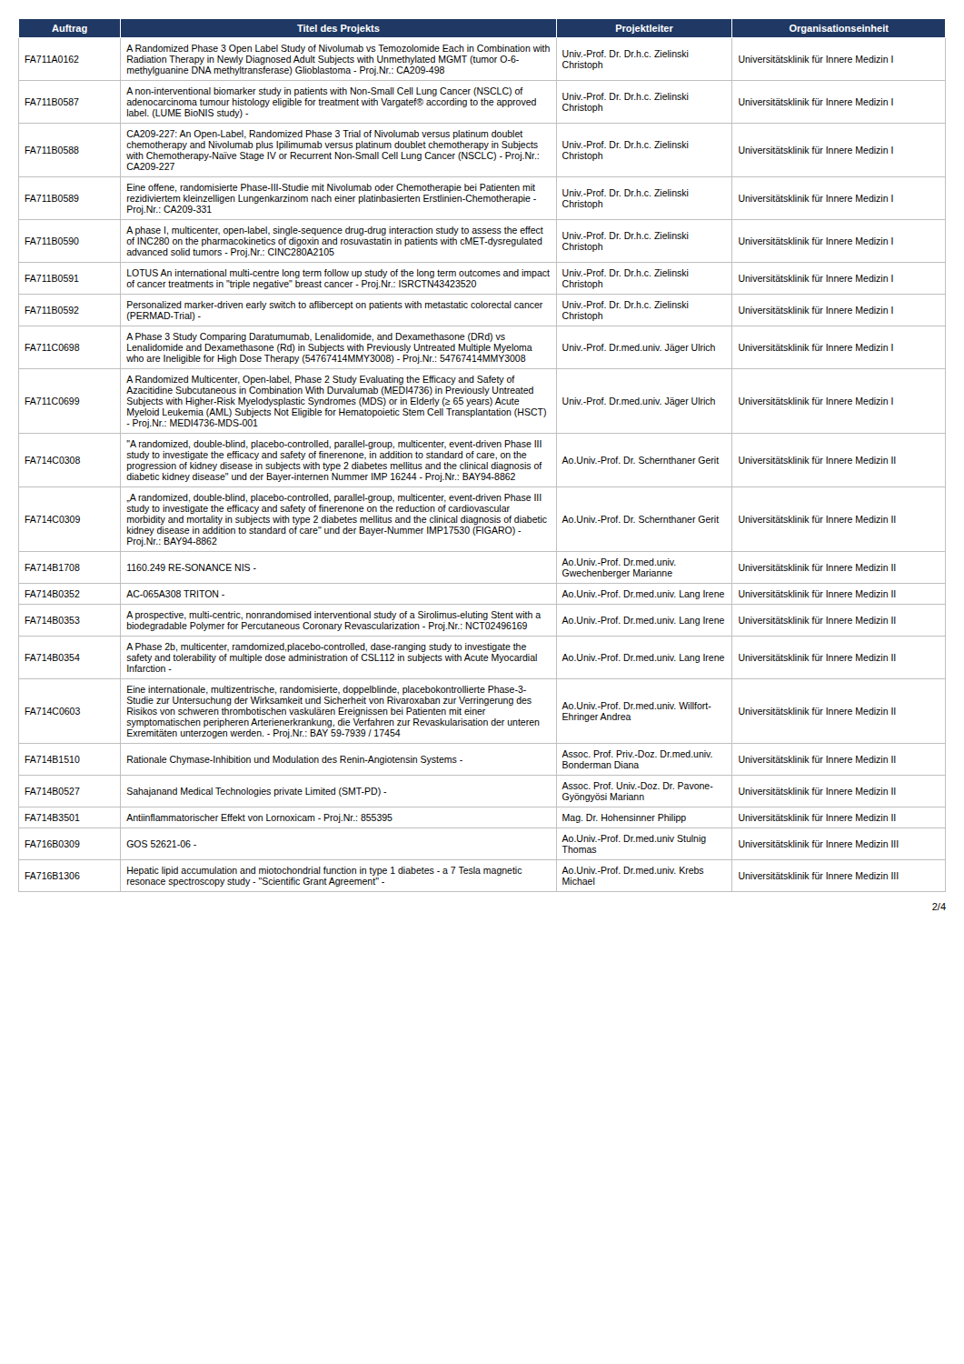| Auftrag | Titel des Projekts | Projektleiter | Organisationseinheit |
| --- | --- | --- | --- |
| FA711A0162 | A Randomized Phase 3 Open Label Study of Nivolumab vs Temozolomide Each in Combination with Radiation Therapy in Newly Diagnosed Adult Subjects with Unmethylated MGMT (tumor O-6-methylguanine DNA methyltransferase) Glioblastoma - Proj.Nr.: CA209-498 | Univ.-Prof. Dr. Dr.h.c. Zielinski Christoph | Universitätsklinik für Innere Medizin I |
| FA711B0587 | A non-interventional biomarker study in patients with Non-Small Cell Lung Cancer (NSCLC) of adenocarcinoma tumour histology eligible for treatment with Vargatef® according to the approved label. (LUME BioNIS study) - | Univ.-Prof. Dr. Dr.h.c. Zielinski Christoph | Universitätsklinik für Innere Medizin I |
| FA711B0588 | CA209-227: An Open-Label, Randomized Phase 3 Trial of Nivolumab versus platinum doublet chemotherapy and Nivolumab plus Ipilimumab versus platinum doublet chemotherapy in Subjects with Chemotherapy-Naïve Stage IV or Recurrent Non-Small Cell Lung Cancer (NSCLC) - Proj.Nr.: CA209-227 | Univ.-Prof. Dr. Dr.h.c. Zielinski Christoph | Universitätsklinik für Innere Medizin I |
| FA711B0589 | Eine offene, randomisierte Phase-III-Studie mit Nivolumab oder Chemotherapie bei Patienten mit rezidiviertem kleinzelligen Lungenkarzinom nach einer platinbasierten Erstlinien-Chemotherapie - Proj.Nr.: CA209-331 | Univ.-Prof. Dr. Dr.h.c. Zielinski Christoph | Universitätsklinik für Innere Medizin I |
| FA711B0590 | A phase I, multicenter, open-label, single-sequence drug-drug interaction study to assess the effect of INC280 on the pharmacokinetics of digoxin and rosuvastatin in patients with cMET-dysregulated advanced solid tumors - Proj.Nr.: CINC280A2105 | Univ.-Prof. Dr. Dr.h.c. Zielinski Christoph | Universitätsklinik für Innere Medizin I |
| FA711B0591 | LOTUS An international multi-centre long term follow up study of the long term outcomes and impact of cancer treatments in "triple negative" breast cancer - Proj.Nr.: ISRCTN43423520 | Univ.-Prof. Dr. Dr.h.c. Zielinski Christoph | Universitätsklinik für Innere Medizin I |
| FA711B0592 | Personalized marker-driven early switch to aflibercept on patients with metastatic colorectal cancer (PERMAD-Trial) - | Univ.-Prof. Dr. Dr.h.c. Zielinski Christoph | Universitätsklinik für Innere Medizin I |
| FA711C0698 | A Phase 3 Study Comparing Daratumumab, Lenalidomide, and Dexamethasone (DRd) vs Lenalidomide and Dexamethasone (Rd) in Subjects with Previously Untreated Multiple Myeloma who are Ineligible for High Dose Therapy (54767414MMY3008) - Proj.Nr.: 54767414MMY3008 | Univ.-Prof. Dr.med.univ. Jäger Ulrich | Universitätsklinik für Innere Medizin I |
| FA711C0699 | A Randomized Multicenter, Open-label, Phase 2 Study Evaluating the Efficacy and Safety of Azacitidine Subcutaneous in Combination With Durvalumab (MEDI4736) in Previously Untreated Subjects with Higher-Risk Myelodysplastic Syndromes (MDS) or in Elderly (≥ 65 years) Acute Myeloid Leukemia (AML) Subjects Not Eligible for Hematopoietic Stem Cell Transplantation (HSCT) - Proj.Nr.: MEDI4736-MDS-001 | Univ.-Prof. Dr.med.univ. Jäger Ulrich | Universitätsklinik für Innere Medizin I |
| FA714C0308 | "A randomized, double-blind, placebo-controlled, parallel-group, multicenter, event-driven Phase III study to investigate the efficacy and safety of finerenone, in addition to standard of care, on the progression of kidney disease in subjects with type 2 diabetes mellitus and the clinical diagnosis of diabetic kidney disease" und der Bayer-internen Nummer IMP 16244 - Proj.Nr.: BAY94-8862 | Ao.Univ.-Prof. Dr. Schernthaner Gerit | Universitätsklinik für Innere Medizin II |
| FA714C0309 | „A randomized, double-blind, placebo-controlled, parallel-group, multicenter, event-driven Phase III study to investigate the efficacy and safety of finerenone on the reduction of cardiovascular morbidity and mortality in subjects with type 2 diabetes mellitus and the clinical diagnosis of diabetic kidney disease in addition to standard of care" und der Bayer-Nummer IMP17530 (FIGARO) - Proj.Nr.: BAY94-8862 | Ao.Univ.-Prof. Dr. Schernthaner Gerit | Universitätsklinik für Innere Medizin II |
| FA714B1708 | 1160.249 RE-SONANCE NIS - | Ao.Univ.-Prof. Dr.med.univ. Gwechenberger Marianne | Universitätsklinik für Innere Medizin II |
| FA714B0352 | AC-065A308 TRITON - | Ao.Univ.-Prof. Dr.med.univ. Lang Irene | Universitätsklinik für Innere Medizin II |
| FA714B0353 | A prospective, multi-centric, nonrandomised interventional study of a Sirolimus-eluting Stent with a biodegradable Polymer for Percutaneous Coronary Revascularization - Proj.Nr.: NCT02496169 | Ao.Univ.-Prof. Dr.med.univ. Lang Irene | Universitätsklinik für Innere Medizin II |
| FA714B0354 | A Phase 2b, multicenter, ramdomized,placebo-controlled, dase-ranging study to investigate the safety and tolerability of multiple dose administration of CSL112 in subjects with Acute Myocardial Infarction - | Ao.Univ.-Prof. Dr.med.univ. Lang Irene | Universitätsklinik für Innere Medizin II |
| FA714C0603 | Eine internationale, multizentrische, randomisierte, doppelblinde, placebokontrollierte Phase-3-Studie zur Untersuchung der Wirksamkeit und Sicherheit von Rivaroxaban zur Verringerung des Risikos von schweren thrombotischen vaskulären Ereignissen bei Patienten mit einer symptomatischen peripheren Arterienerkrankung, die Verfahren zur Revaskularisation der unteren Exremitäten unterzogen werden. - Proj.Nr.: BAY 59-7939 / 17454 | Ao.Univ.-Prof. Dr.med.univ. Willfort-Ehringer Andrea | Universitätsklinik für Innere Medizin II |
| FA714B1510 | Rationale Chymase-Inhibition und Modulation des Renin-Angiotensin Systems - | Assoc. Prof. Priv.-Doz. Dr.med.univ. Bonderman Diana | Universitätsklinik für Innere Medizin II |
| FA714B0527 | Sahajanand Medical Technologies private Limited (SMT-PD) - | Assoc. Prof. Univ.-Doz. Dr. Pavone-Gyöngyösi Mariann | Universitätsklinik für Innere Medizin II |
| FA714B3501 | Antiinflammatorischer Effekt von Lornoxicam - Proj.Nr.: 855395 | Mag. Dr. Hohensinner Philipp | Universitätsklinik für Innere Medizin II |
| FA716B0309 | GOS 52621-06 - | Ao.Univ.-Prof. Dr.med.univ Stulnig Thomas | Universitätsklinik für Innere Medizin III |
| FA716B1306 | Hepatic lipid accumulation and miotochondrial function in type 1 diabetes - a 7 Tesla magnetic resonace spectroscopy study - "Scientific Grant Agreement" - | Ao.Univ.-Prof. Dr.med.univ. Krebs Michael | Universitätsklinik für Innere Medizin III |
2/4